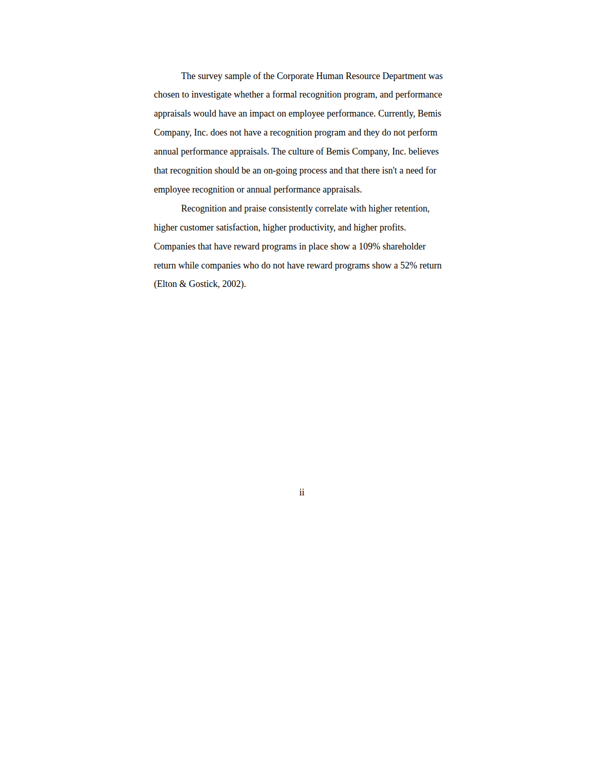The survey sample of the Corporate Human Resource Department was chosen to investigate whether a formal recognition program, and performance appraisals would have an impact on employee performance. Currently, Bemis Company, Inc. does not have a recognition program and they do not perform annual performance appraisals. The culture of Bemis Company, Inc. believes that recognition should be an on-going process and that there isn't a need for employee recognition or annual performance appraisals.
Recognition and praise consistently correlate with higher retention, higher customer satisfaction, higher productivity, and higher profits. Companies that have reward programs in place show a 109% shareholder return while companies who do not have reward programs show a 52% return (Elton & Gostick, 2002).
ii